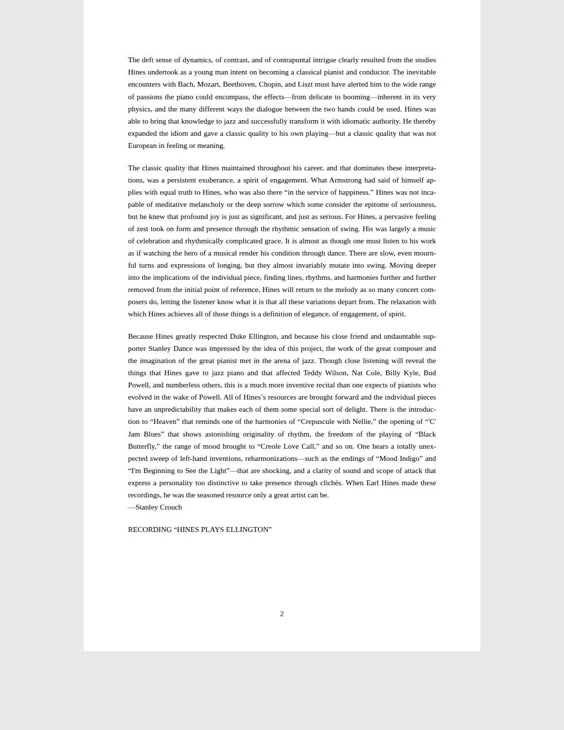The deft sense of dynamics, of contrast, and of contrapuntal intrigue clearly resulted from the studies Hines undertook as a young man intent on becoming a classical pianist and conductor. The inevitable encounters with Bach, Mozart, Beethoven, Chopin, and Liszt must have alerted him to the wide range of passions the piano could encompass, the effects—from delicate to booming—inherent in its very physics, and the many different ways the dialogue between the two hands could be used. Hines was able to bring that knowledge to jazz and successfully transform it with idiomatic authority. He thereby expanded the idiom and gave a classic quality to his own playing—but a classic quality that was not European in feeling or meaning.
The classic quality that Hines maintained throughout his career, and that dominates these interpretations, was a persistent exuberance, a spirit of engagement. What Armstrong had said of himself applies with equal truth to Hines, who was also there “in the service of happiness.” Hines was not incapable of meditative melancholy or the deep sorrow which some consider the epitome of seriousness, but he knew that profound joy is just as significant, and just as serious. For Hines, a pervasive feeling of zest took on form and presence through the rhythmic sensation of swing. His was largely a music of celebration and rhythmically complicated grace. It is almost as though one must listen to his work as if watching the hero of a musical render his condition through dance. There are slow, even mournful turns and expressions of longing, but they almost invariably mutate into swing. Moving deeper into the implications of the individual piece, finding lines, rhythms, and harmonies further and further removed from the initial point of reference, Hines will return to the melody as so many concert composers do, letting the listener know what it is that all these variations depart from. The relaxation with which Hines achieves all of those things is a definition of elegance, of engagement, of spirit.
Because Hines greatly respected Duke Ellington, and because his close friend and undauntable supporter Stanley Dance was impressed by the idea of this project, the work of the great composer and the imagination of the great pianist met in the arena of jazz. Though close listening will reveal the things that Hines gave to jazz piano and that affected Teddy Wilson, Nat Cole, Billy Kyle, Bud Powell, and numberless others, this is a much more inventive recital than one expects of pianists who evolved in the wake of Powell. All of Hines’s resources are brought forward and the individual pieces have an unpredictability that makes each of them some special sort of delight. There is the introduction to “Heaven” that reminds one of the harmonies of “Crepuscule with Nellie,” the opening of “'C' Jam Blues” that shows astonishing originality of rhythm, the freedom of the playing of “Black Butterfly,” the range of mood brought to “Creole Love Call,” and so on. One hears a totally unexpected sweep of left-hand inventions, reharmonizations—such as the endings of “Mood Indigo” and “I'm Beginning to See the Light”—that are shocking, and a clarity of sound and scope of attack that express a personality too distinctive to take presence through clichés. When Earl Hines made these recordings, he was the seasoned resource only a great artist can be.
—Stanley Crouch
RECORDING “HINES PLAYS ELLINGTON”
2